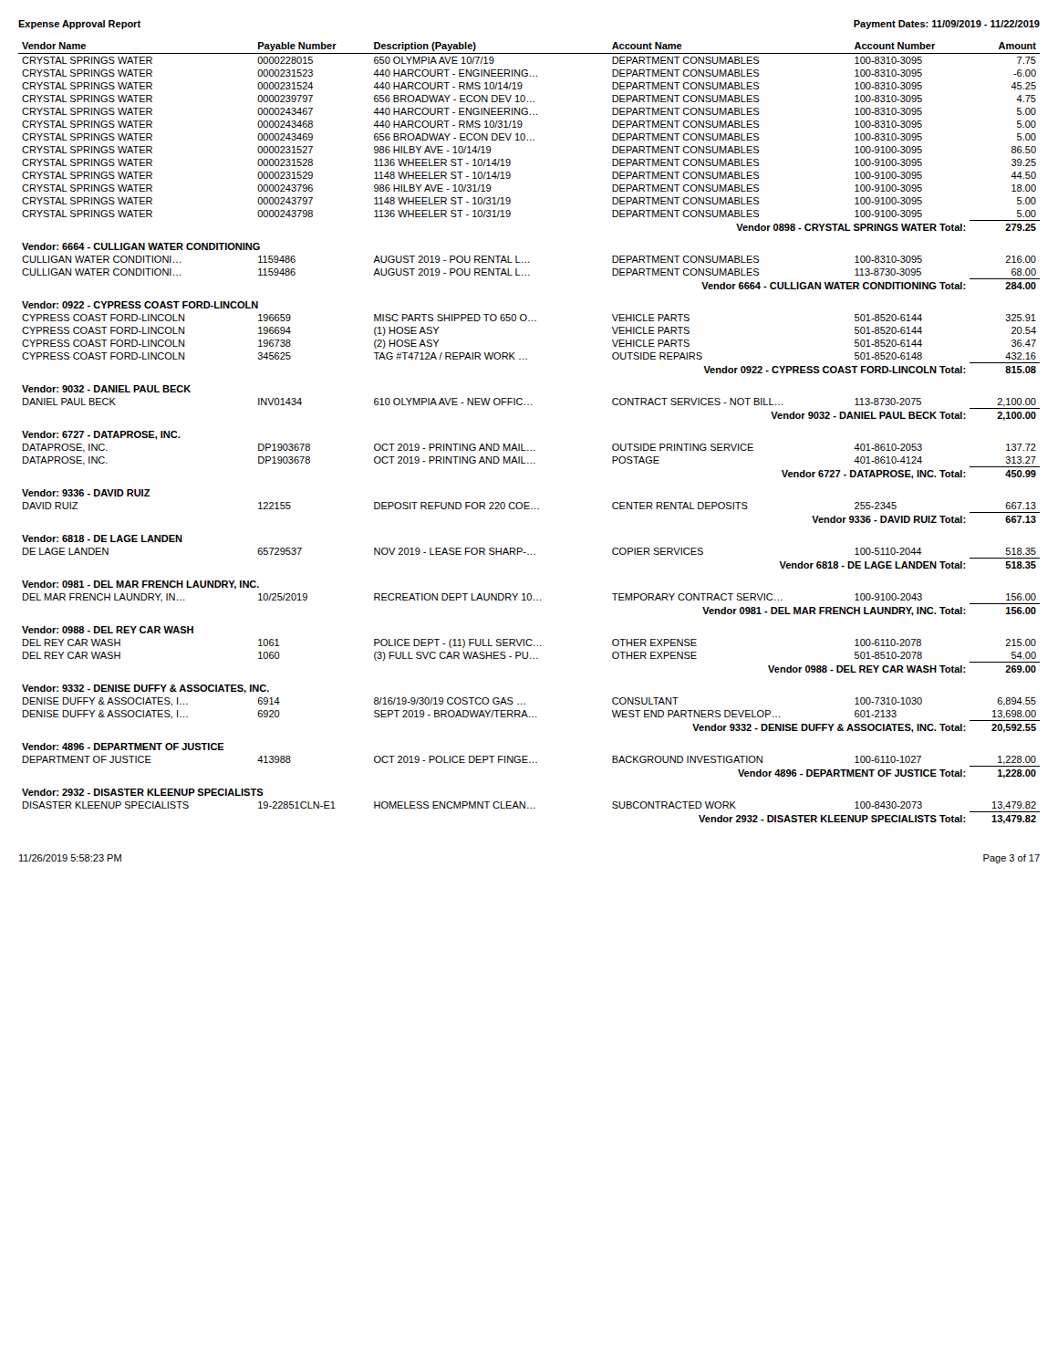Expense Approval Report Payment Dates: 11/09/2019 - 11/22/2019
| Vendor Name | Payable Number | Description (Payable) | Account Name | Account Number | Amount |
| --- | --- | --- | --- | --- | --- |
| CRYSTAL SPRINGS WATER | 0000228015 | 650 OLYMPIA AVE 10/7/19 | DEPARTMENT CONSUMABLES | 100-8310-3095 | 7.75 |
| CRYSTAL SPRINGS WATER | 0000231523 | 440 HARCOURT - ENGINEERING… | DEPARTMENT CONSUMABLES | 100-8310-3095 | -6.00 |
| CRYSTAL SPRINGS WATER | 0000231524 | 440 HARCOURT - RMS 10/14/19 | DEPARTMENT CONSUMABLES | 100-8310-3095 | 45.25 |
| CRYSTAL SPRINGS WATER | 0000239797 | 656 BROADWAY - ECON DEV 10… | DEPARTMENT CONSUMABLES | 100-8310-3095 | 4.75 |
| CRYSTAL SPRINGS WATER | 0000243467 | 440 HARCOURT - ENGINEERING… | DEPARTMENT CONSUMABLES | 100-8310-3095 | 5.00 |
| CRYSTAL SPRINGS WATER | 0000243468 | 440 HARCOURT - RMS 10/31/19 | DEPARTMENT CONSUMABLES | 100-8310-3095 | 5.00 |
| CRYSTAL SPRINGS WATER | 0000243469 | 656 BROADWAY - ECON DEV 10… | DEPARTMENT CONSUMABLES | 100-8310-3095 | 5.00 |
| CRYSTAL SPRINGS WATER | 0000231527 | 986 HILBY AVE - 10/14/19 | DEPARTMENT CONSUMABLES | 100-9100-3095 | 86.50 |
| CRYSTAL SPRINGS WATER | 0000231528 | 1136 WHEELER ST - 10/14/19 | DEPARTMENT CONSUMABLES | 100-9100-3095 | 39.25 |
| CRYSTAL SPRINGS WATER | 0000231529 | 1148 WHEELER ST - 10/14/19 | DEPARTMENT CONSUMABLES | 100-9100-3095 | 44.50 |
| CRYSTAL SPRINGS WATER | 0000243796 | 986 HILBY AVE - 10/31/19 | DEPARTMENT CONSUMABLES | 100-9100-3095 | 18.00 |
| CRYSTAL SPRINGS WATER | 0000243797 | 1148 WHEELER ST - 10/31/19 | DEPARTMENT CONSUMABLES | 100-9100-3095 | 5.00 |
| CRYSTAL SPRINGS WATER | 0000243798 | 1136 WHEELER ST - 10/31/19 | DEPARTMENT CONSUMABLES | 100-9100-3095 | 5.00 |
| Vendor 0898 - CRYSTAL SPRINGS WATER Total: | 279.25 |
| Vendor: 6664 - CULLIGAN WATER CONDITIONING |
| CULLIGAN WATER CONDITIONI… | 1159486 | AUGUST 2019 - POU RENTAL L… | DEPARTMENT CONSUMABLES | 100-8310-3095 | 216.00 |
| CULLIGAN WATER CONDITIONI… | 1159486 | AUGUST 2019 - POU RENTAL L… | DEPARTMENT CONSUMABLES | 113-8730-3095 | 68.00 |
| Vendor 6664 - CULLIGAN WATER CONDITIONING Total: | 284.00 |
| Vendor: 0922 - CYPRESS COAST FORD-LINCOLN |
| CYPRESS COAST FORD-LINCOLN | 196659 | MISC PARTS SHIPPED TO 650 O… | VEHICLE PARTS | 501-8520-6144 | 325.91 |
| CYPRESS COAST FORD-LINCOLN | 196694 | (1) HOSE ASY | VEHICLE PARTS | 501-8520-6144 | 20.54 |
| CYPRESS COAST FORD-LINCOLN | 196738 | (2) HOSE ASY | VEHICLE PARTS | 501-8520-6144 | 36.47 |
| CYPRESS COAST FORD-LINCOLN | 345625 | TAG #T4712A / REPAIR WORK … | OUTSIDE REPAIRS | 501-8520-6148 | 432.16 |
| Vendor 0922 - CYPRESS COAST FORD-LINCOLN Total: | 815.08 |
| Vendor: 9032 - DANIEL PAUL BECK |
| DANIEL PAUL BECK | INV01434 | 610 OLYMPIA AVE - NEW OFFIC… | CONTRACT SERVICES - NOT BILL… | 113-8730-2075 | 2,100.00 |
| Vendor 9032 - DANIEL PAUL BECK Total: | 2,100.00 |
| Vendor: 6727 - DATAPROSE, INC. |
| DATAPROSE, INC. | DP1903678 | OCT 2019 - PRINTING AND MAIL… | OUTSIDE PRINTING SERVICE | 401-8610-2053 | 137.72 |
| DATAPROSE, INC. | DP1903678 | OCT 2019 - PRINTING AND MAIL… | POSTAGE | 401-8610-4124 | 313.27 |
| Vendor 6727 - DATAPROSE, INC. Total: | 450.99 |
| Vendor: 9336 - DAVID RUIZ |
| DAVID RUIZ | 122155 | DEPOSIT REFUND FOR 220 COE… | CENTER RENTAL DEPOSITS | 255-2345 | 667.13 |
| Vendor 9336 - DAVID RUIZ Total: | 667.13 |
| Vendor: 6818 - DE LAGE LANDEN |
| DE LAGE LANDEN | 65729537 | NOV 2019 - LEASE FOR SHARP-… | COPIER SERVICES | 100-5110-2044 | 518.35 |
| Vendor 6818 - DE LAGE LANDEN Total: | 518.35 |
| Vendor: 0981 - DEL MAR FRENCH LAUNDRY, INC. |
| DEL MAR FRENCH LAUNDRY, IN… | 10/25/2019 | RECREATION DEPT LAUNDRY 10… | TEMPORARY CONTRACT SERVIC… | 100-9100-2043 | 156.00 |
| Vendor 0981 - DEL MAR FRENCH LAUNDRY, INC. Total: | 156.00 |
| Vendor: 0988 - DEL REY CAR WASH |
| DEL REY CAR WASH | 1061 | POLICE DEPT - (11) FULL SERVIC… | OTHER EXPENSE | 100-6110-2078 | 215.00 |
| DEL REY CAR WASH | 1060 | (3) FULL SVC CAR WASHES - PU… | OTHER EXPENSE | 501-8510-2078 | 54.00 |
| Vendor 0988 - DEL REY CAR WASH Total: | 269.00 |
| Vendor: 9332 - DENISE DUFFY & ASSOCIATES, INC. |
| DENISE DUFFY & ASSOCIATES, I… | 6914 | 8/16/19-9/30/19 COSTCO GAS … | CONSULTANT | 100-7310-1030 | 6,894.55 |
| DENISE DUFFY & ASSOCIATES, I… | 6920 | SEPT 2019 - BROADWAY/TERRA… | WEST END PARTNERS DEVELOP… | 601-2133 | 13,698.00 |
| Vendor 9332 - DENISE DUFFY & ASSOCIATES, INC. Total: | 20,592.55 |
| Vendor: 4896 - DEPARTMENT OF JUSTICE |
| DEPARTMENT OF JUSTICE | 413988 | OCT 2019 - POLICE DEPT FINGE… | BACKGROUND INVESTIGATION | 100-6110-1027 | 1,228.00 |
| Vendor 4896 - DEPARTMENT OF JUSTICE Total: | 1,228.00 |
| Vendor: 2932 - DISASTER KLEENUP SPECIALISTS |
| DISASTER KLEENUP SPECIALISTS | 19-22851CLN-E1 | HOMELESS ENCMPMNT CLEAN… | SUBCONTRACTED WORK | 100-8430-2073 | 13,479.82 |
| Vendor 2932 - DISASTER KLEENUP SPECIALISTS Total: | 13,479.82 |
11/26/2019 5:58:23 PM Page 3 of 17